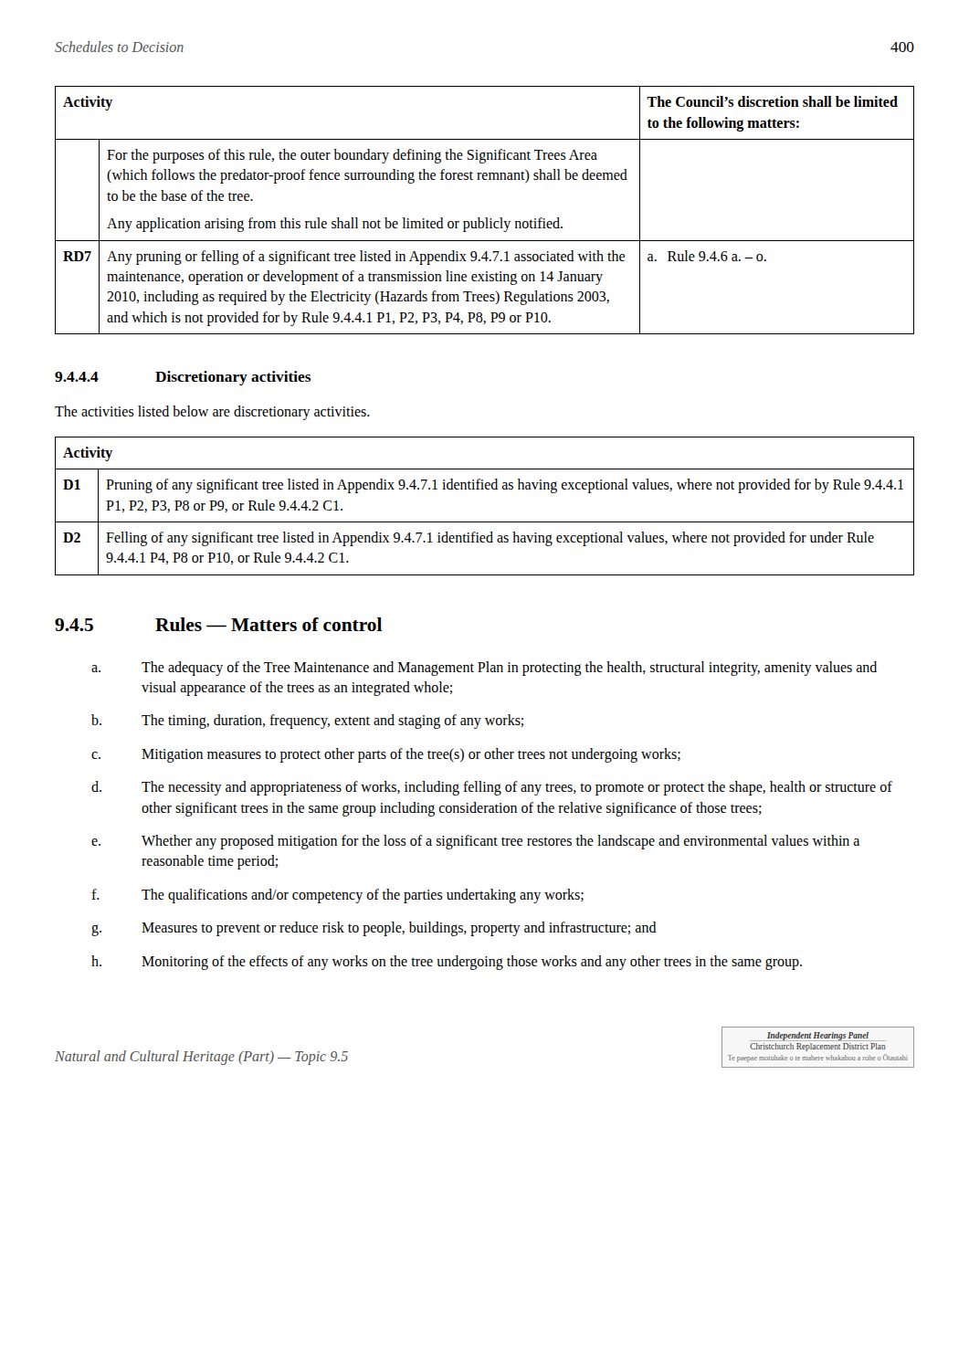Schedules to Decision 400
| Activity | The Council’s discretion shall be limited to the following matters: |
| --- | --- |
| | For the purposes of this rule, the outer boundary defining the Significant Trees Area (which follows the predator-proof fence surrounding the forest remnant) shall be deemed to be the base of the tree. Any application arising from this rule shall not be limited or publicly notified. | |
| RD7 | Any pruning or felling of a significant tree listed in Appendix 9.4.7.1 associated with the maintenance, operation or development of a transmission line existing on 14 January 2010, including as required by the Electricity (Hazards from Trees) Regulations 2003, and which is not provided for by Rule 9.4.4.1 P1, P2, P3, P4, P8, P9 or P10. | a. Rule 9.4.6 a. – o. |
9.4.4.4 Discretionary activities
The activities listed below are discretionary activities.
| Activity |
| --- |
| D1 | Pruning of any significant tree listed in Appendix 9.4.7.1 identified as having exceptional values, where not provided for by Rule 9.4.4.1 P1, P2, P3, P8 or P9, or Rule 9.4.4.2 C1. |
| D2 | Felling of any significant tree listed in Appendix 9.4.7.1 identified as having exceptional values, where not provided for under Rule 9.4.4.1 P4, P8 or P10, or Rule 9.4.4.2 C1. |
9.4.5 Rules — Matters of control
a. The adequacy of the Tree Maintenance and Management Plan in protecting the health, structural integrity, amenity values and visual appearance of the trees as an integrated whole;
b. The timing, duration, frequency, extent and staging of any works;
c. Mitigation measures to protect other parts of the tree(s) or other trees not undergoing works;
d. The necessity and appropriateness of works, including felling of any trees, to promote or protect the shape, health or structure of other significant trees in the same group including consideration of the relative significance of those trees;
e. Whether any proposed mitigation for the loss of a significant tree restores the landscape and environmental values within a reasonable time period;
f. The qualifications and/or competency of the parties undertaking any works;
g. Measures to prevent or reduce risk to people, buildings, property and infrastructure; and
h. Monitoring of the effects of any works on the tree undergoing those works and any other trees in the same group.
Natural and Cultural Heritage (Part) — Topic 9.5 Independent Hearings Panel
Christchurch Replacement District Plan
Te paepae motuhake o te mahere whakahou a rohe o Õtautahi